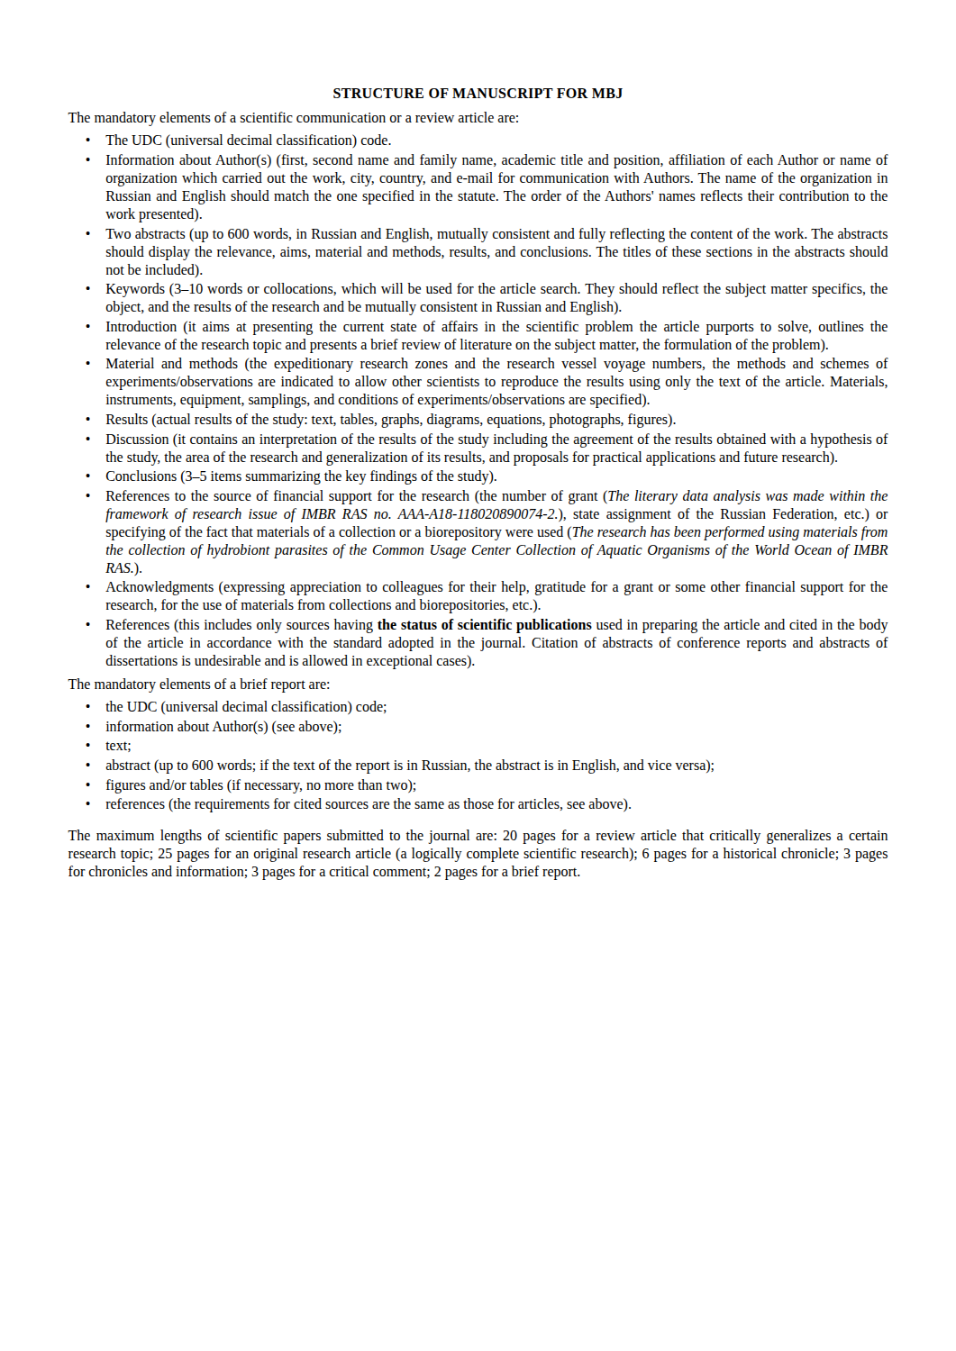STRUCTURE OF MANUSCRIPT FOR MBJ
The mandatory elements of a scientific communication or a review article are:
The UDC (universal decimal classification) code.
Information about Author(s) (first, second name and family name, academic title and position, affiliation of each Author or name of organization which carried out the work, city, country, and e-mail for communication with Authors. The name of the organization in Russian and English should match the one specified in the statute. The order of the Authors' names reflects their contribution to the work presented).
Two abstracts (up to 600 words, in Russian and English, mutually consistent and fully reflecting the content of the work. The abstracts should display the relevance, aims, material and methods, results, and conclusions. The titles of these sections in the abstracts should not be included).
Keywords (3–10 words or collocations, which will be used for the article search. They should reflect the subject matter specifics, the object, and the results of the research and be mutually consistent in Russian and English).
Introduction (it aims at presenting the current state of affairs in the scientific problem the article purports to solve, outlines the relevance of the research topic and presents a brief review of literature on the subject matter, the formulation of the problem).
Material and methods (the expeditionary research zones and the research vessel voyage numbers, the methods and schemes of experiments/observations are indicated to allow other scientists to reproduce the results using only the text of the article. Materials, instruments, equipment, samplings, and conditions of experiments/observations are specified).
Results (actual results of the study: text, tables, graphs, diagrams, equations, photographs, figures).
Discussion (it contains an interpretation of the results of the study including the agreement of the results obtained with a hypothesis of the study, the area of the research and generalization of its results, and proposals for practical applications and future research).
Conclusions (3–5 items summarizing the key findings of the study).
References to the source of financial support for the research (the number of grant (The literary data analysis was made within the framework of research issue of IMBR RAS no. AAA-A18-118020890074-2.), state assignment of the Russian Federation, etc.) or specifying of the fact that materials of a collection or a biorepository were used (The research has been performed using materials from the collection of hydrobiont parasites of the Common Usage Center Collection of Aquatic Organisms of the World Ocean of IMBR RAS.).
Acknowledgments (expressing appreciation to colleagues for their help, gratitude for a grant or some other financial support for the research, for the use of materials from collections and biorepositories, etc.).
References (this includes only sources having the status of scientific publications used in preparing the article and cited in the body of the article in accordance with the standard adopted in the journal. Citation of abstracts of conference reports and abstracts of dissertations is undesirable and is allowed in exceptional cases).
The mandatory elements of a brief report are:
the UDC (universal decimal classification) code;
information about Author(s) (see above);
text;
abstract (up to 600 words; if the text of the report is in Russian, the abstract is in English, and vice versa);
figures and/or tables (if necessary, no more than two);
references (the requirements for cited sources are the same as those for articles, see above).
The maximum lengths of scientific papers submitted to the journal are: 20 pages for a review article that critically generalizes a certain research topic; 25 pages for an original research article (a logically complete scientific research); 6 pages for a historical chronicle; 3 pages for chronicles and information; 3 pages for a critical comment; 2 pages for a brief report.